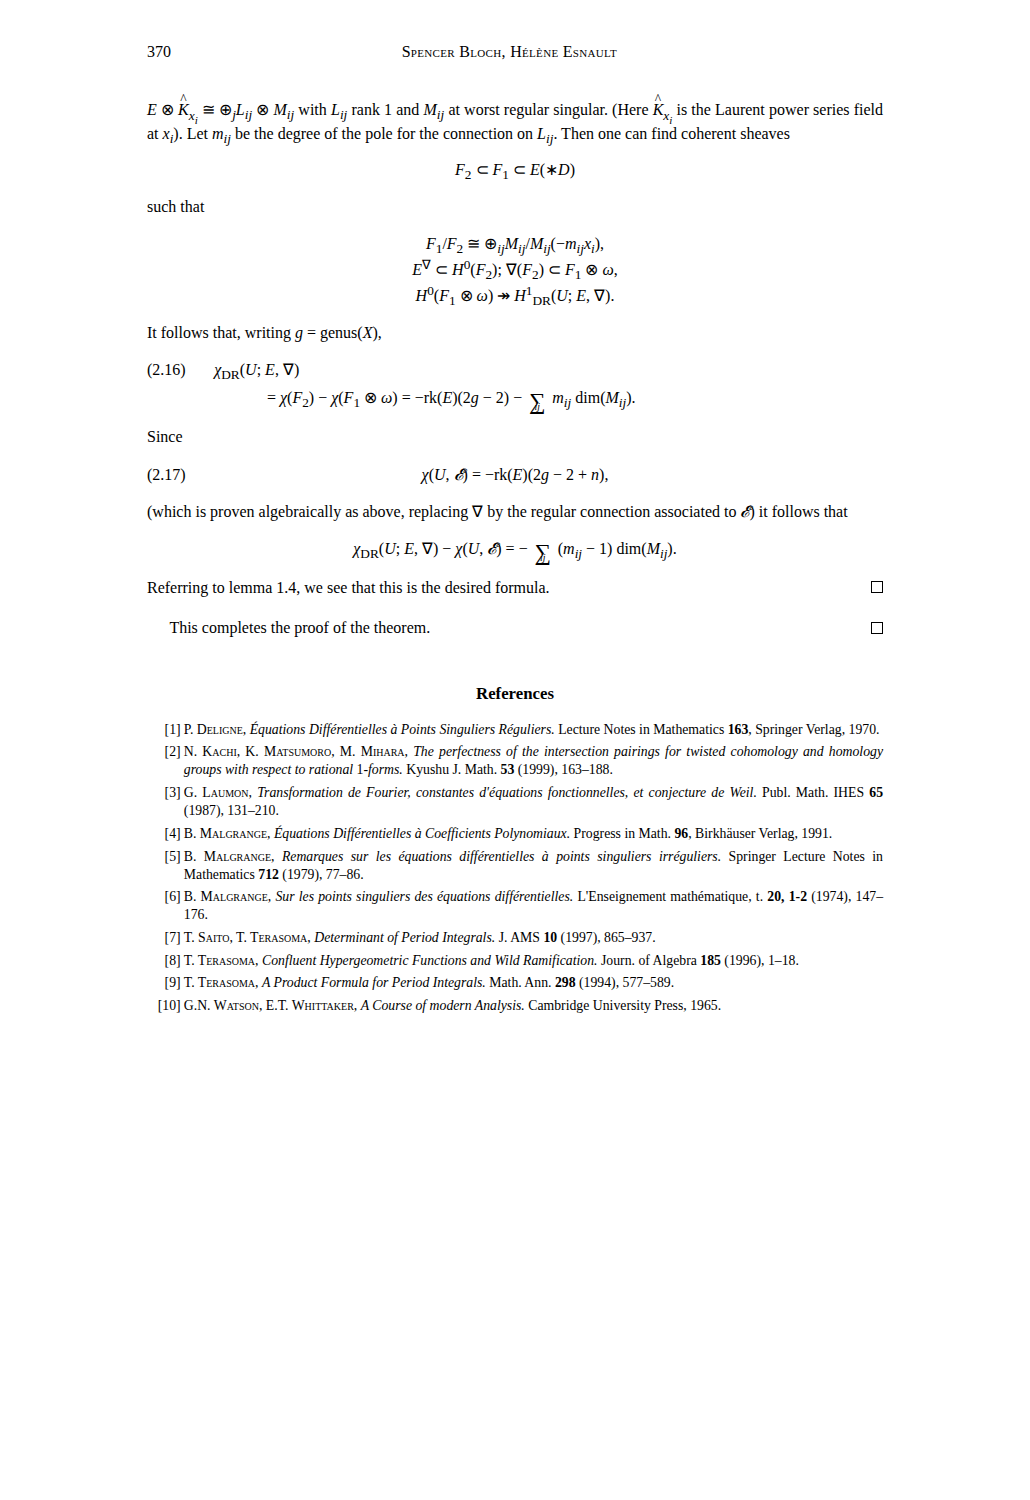370 Spencer Bloch, Hélène Esnault
E ⊗ ^Kxi ≅ ⊕jLij ⊗ Mij with Lij rank 1 and Mij at worst regular singular. (Here ^Kxi is the Laurent power series field at xi). Let mij be the degree of the pole for the connection on Lij. Then one can find coherent sheaves
F2 ⊂ F1 ⊂ E(∗D)
such that
F1/F2 ≅ ⊕ijMij/Mij(−mijxi), E∇ ⊂ H0(F2); ∇(F2) ⊂ F1 ⊗ ω, H0(F1 ⊗ ω) ↠ H1DR(U; E, ∇).
It follows that, writing g = genus(X),
(2.16) χDR(U; E, ∇)
= χ(F2) − χ(F1 ⊗ ω) = −rk(E)(2g − 2) − ∑ij mij dim(Mij).
Since
(2.17) χ(U, 𝓔) = −rk(E)(2g − 2 + n),
(which is proven algebraically as above, replacing ∇ by the regular connection associated to 𝓔) it follows that
χDR(U; E, ∇) − χ(U, 𝓔) = − ∑ij (mij − 1) dim(Mij).
Referring to lemma 1.4, we see that this is the desired formula.
This completes the proof of the theorem.
References
[1] P. Deligne, Équations Différentielles à Points Singuliers Réguliers. Lecture Notes in Mathematics 163, Springer Verlag, 1970.
[2] N. Kachi, K. Matsumoro, M. Mihara, The perfectness of the intersection pairings for twisted cohomology and homology groups with respect to rational 1-forms. Kyushu J. Math. 53 (1999), 163–188.
[3] G. Laumon, Transformation de Fourier, constantes d'équations fonctionnelles, et conjecture de Weil. Publ. Math. IHES 65 (1987), 131–210.
[4] B. Malgrange, Équations Différentielles à Coefficients Polynomiaux. Progress in Math. 96, Birkhäuser Verlag, 1991.
[5] B. Malgrange, Remarques sur les équations différentielles à points singuliers irréguliers. Springer Lecture Notes in Mathematics 712 (1979), 77–86.
[6] B. Malgrange, Sur les points singuliers des équations différentielles. L'Enseignement mathématique, t. 20, 1-2 (1974), 147–176.
[7] T. Saito, T. Terasoma, Determinant of Period Integrals. J. AMS 10 (1997), 865–937.
[8] T. Terasoma, Confluent Hypergeometric Functions and Wild Ramification. Journ. of Algebra 185 (1996), 1–18.
[9] T. Terasoma, A Product Formula for Period Integrals. Math. Ann. 298 (1994), 577–589.
[10] G.N. Watson, E.T. Whittaker, A Course of modern Analysis. Cambridge University Press, 1965.